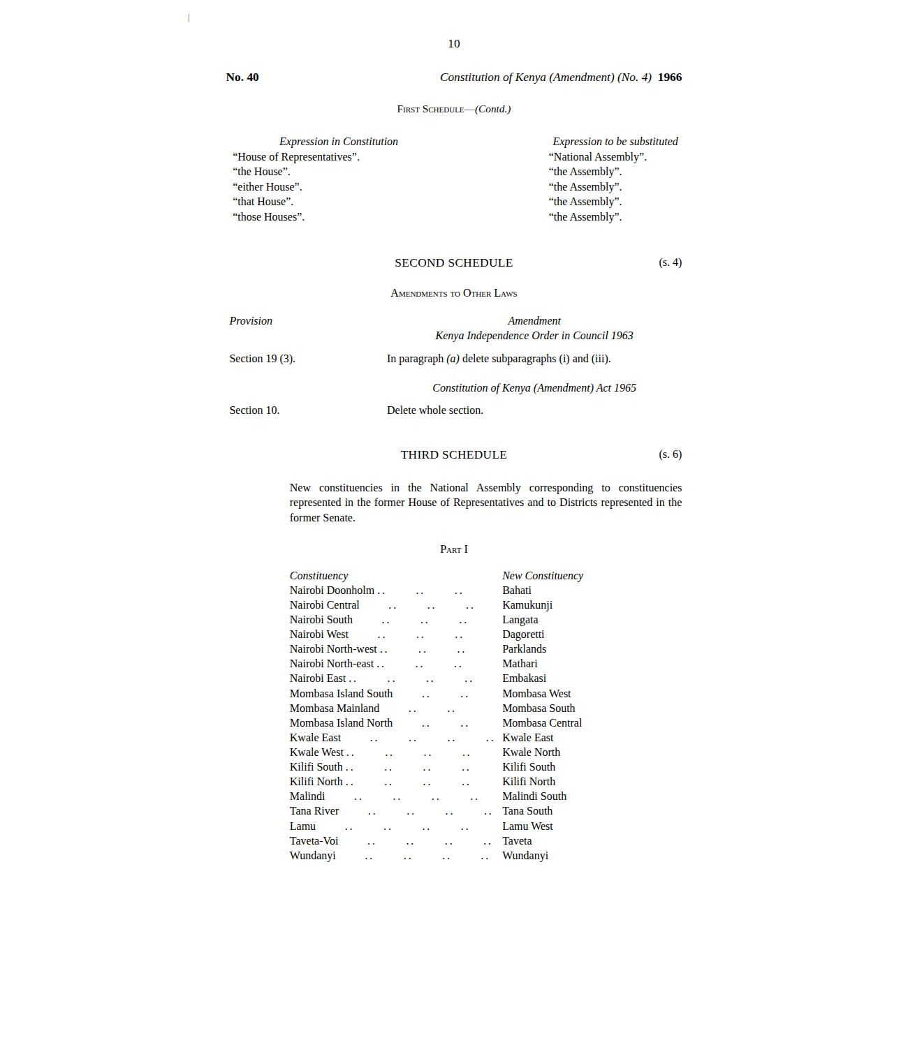|
10
No. 40
Constitution of Kenya (Amendment) (No. 4) 1966
First Schedule—(Contd.)
| Expression in Constitution | Expression to be substituted |
| “House of Representatives”. | “National Assembly”. |
| “the House”. | “the Assembly”. |
| “either House”. | “the Assembly”. |
| “that House”. | “the Assembly”. |
| “those Houses”. | “the Assembly”. |
SECOND SCHEDULE(s. 4)
Amendments to Other Laws
| Provision | Amendment |
| | Kenya Independence Order in Council 1963 |
| Section 19 (3). | In paragraph (a) delete subparagraphs (i) and (iii). |
| | Constitution of Kenya (Amendment) Act 1965 |
| Section 10. | Delete whole section. |
THIRD SCHEDULE(s. 6)
New constituencies in the National Assembly corresponding to constituencies represented in the former House of Representatives and to Districts represented in the former Senate.
Part I
| Constituency | New Constituency |
| Nairobi Doonholm .. .. .. | Bahati |
| Nairobi Central .. .. .. | Kamukunji |
| Nairobi South .. .. .. | Langata |
| Nairobi West .. .. .. | Dagoretti |
| Nairobi North-west .. .. .. | Parklands |
| Nairobi North-east .. .. .. | Mathari |
| Nairobi East .. .. .. .. | Embakasi |
| Mombasa Island South .. .. | Mombasa West |
| Mombasa Mainland .. .. | Mombasa South |
| Mombasa Island North .. .. | Mombasa Central |
| Kwale East .. .. .. .. | Kwale East |
| Kwale West .. .. .. .. | Kwale North |
| Kilifi South .. .. .. .. | Kilifi South |
| Kilifi North .. .. .. .. | Kilifi North |
| Malindi .. .. .. .. | Malindi South |
| Tana River .. .. .. .. | Tana South |
| Lamu .. .. .. .. | Lamu West |
| Taveta-Voi .. .. .. .. | Taveta |
| Wundanyi .. .. .. .. | Wundanyi |